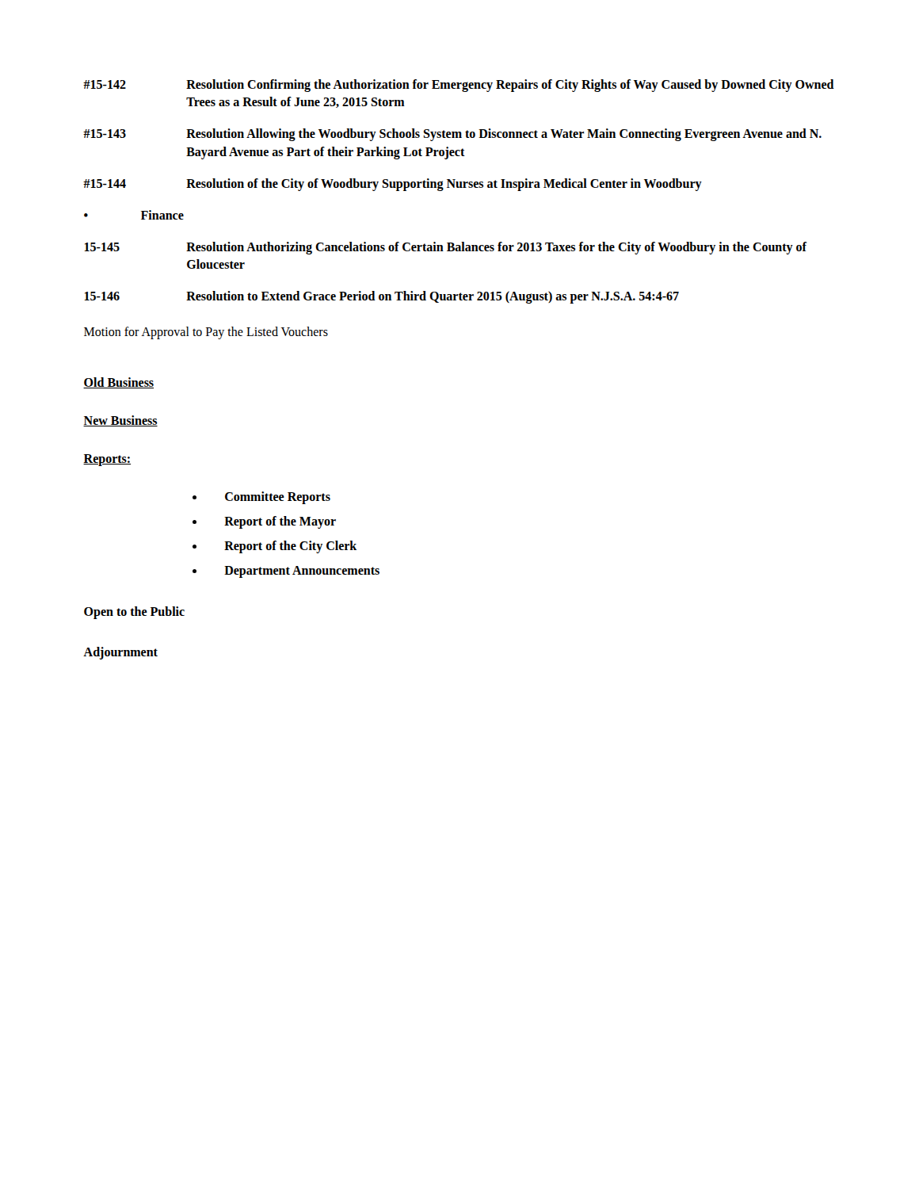#15-142
Resolution Confirming the Authorization for Emergency Repairs of City Rights of Way Caused by Downed City Owned Trees as a Result of June 23, 2015 Storm
#15-143
Resolution Allowing the Woodbury Schools System to Disconnect a Water Main Connecting Evergreen Avenue and N. Bayard Avenue as Part of their Parking Lot Project
#15-144
Resolution of the City of Woodbury Supporting Nurses at Inspira Medical Center in Woodbury
•
Finance
15-145
Resolution Authorizing Cancelations of Certain Balances for 2013 Taxes for the City of Woodbury in the County of Gloucester
15-146
Resolution to Extend Grace Period on Third Quarter 2015 (August) as per N.J.S.A. 54:4-67
Motion for Approval to Pay the Listed Vouchers
Old Business
New Business
Reports:
Committee Reports
Report of the Mayor
Report of the City Clerk
Department Announcements
Open to the Public
Adjournment